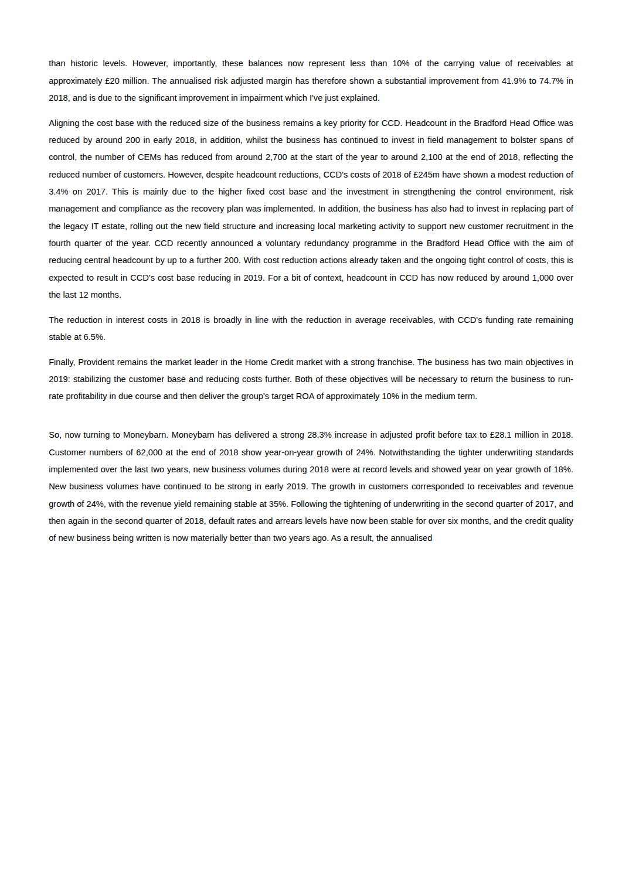than historic levels. However, importantly, these balances now represent less than 10% of the carrying value of receivables at approximately £20 million. The annualised risk adjusted margin has therefore shown a substantial improvement from 41.9% to 74.7% in 2018, and is due to the significant improvement in impairment which I've just explained.
Aligning the cost base with the reduced size of the business remains a key priority for CCD. Headcount in the Bradford Head Office was reduced by around 200 in early 2018, in addition, whilst the business has continued to invest in field management to bolster spans of control, the number of CEMs has reduced from around 2,700 at the start of the year to around 2,100 at the end of 2018, reflecting the reduced number of customers. However, despite headcount reductions, CCD's costs of 2018 of £245m have shown a modest reduction of 3.4% on 2017. This is mainly due to the higher fixed cost base and the investment in strengthening the control environment, risk management and compliance as the recovery plan was implemented. In addition, the business has also had to invest in replacing part of the legacy IT estate, rolling out the new field structure and increasing local marketing activity to support new customer recruitment in the fourth quarter of the year. CCD recently announced a voluntary redundancy programme in the Bradford Head Office with the aim of reducing central headcount by up to a further 200. With cost reduction actions already taken and the ongoing tight control of costs, this is expected to result in CCD's cost base reducing in 2019. For a bit of context, headcount in CCD has now reduced by around 1,000 over the last 12 months.
The reduction in interest costs in 2018 is broadly in line with the reduction in average receivables, with CCD's funding rate remaining stable at 6.5%.
Finally, Provident remains the market leader in the Home Credit market with a strong franchise. The business has two main objectives in 2019: stabilizing the customer base and reducing costs further. Both of these objectives will be necessary to return the business to run-rate profitability in due course and then deliver the group's target ROA of approximately 10% in the medium term.
So, now turning to Moneybarn. Moneybarn has delivered a strong 28.3% increase in adjusted profit before tax to £28.1 million in 2018. Customer numbers of 62,000 at the end of 2018 show year-on-year growth of 24%. Notwithstanding the tighter underwriting standards implemented over the last two years, new business volumes during 2018 were at record levels and showed year on year growth of 18%. New business volumes have continued to be strong in early 2019. The growth in customers corresponded to receivables and revenue growth of 24%, with the revenue yield remaining stable at 35%. Following the tightening of underwriting in the second quarter of 2017, and then again in the second quarter of 2018, default rates and arrears levels have now been stable for over six months, and the credit quality of new business being written is now materially better than two years ago. As a result, the annualised